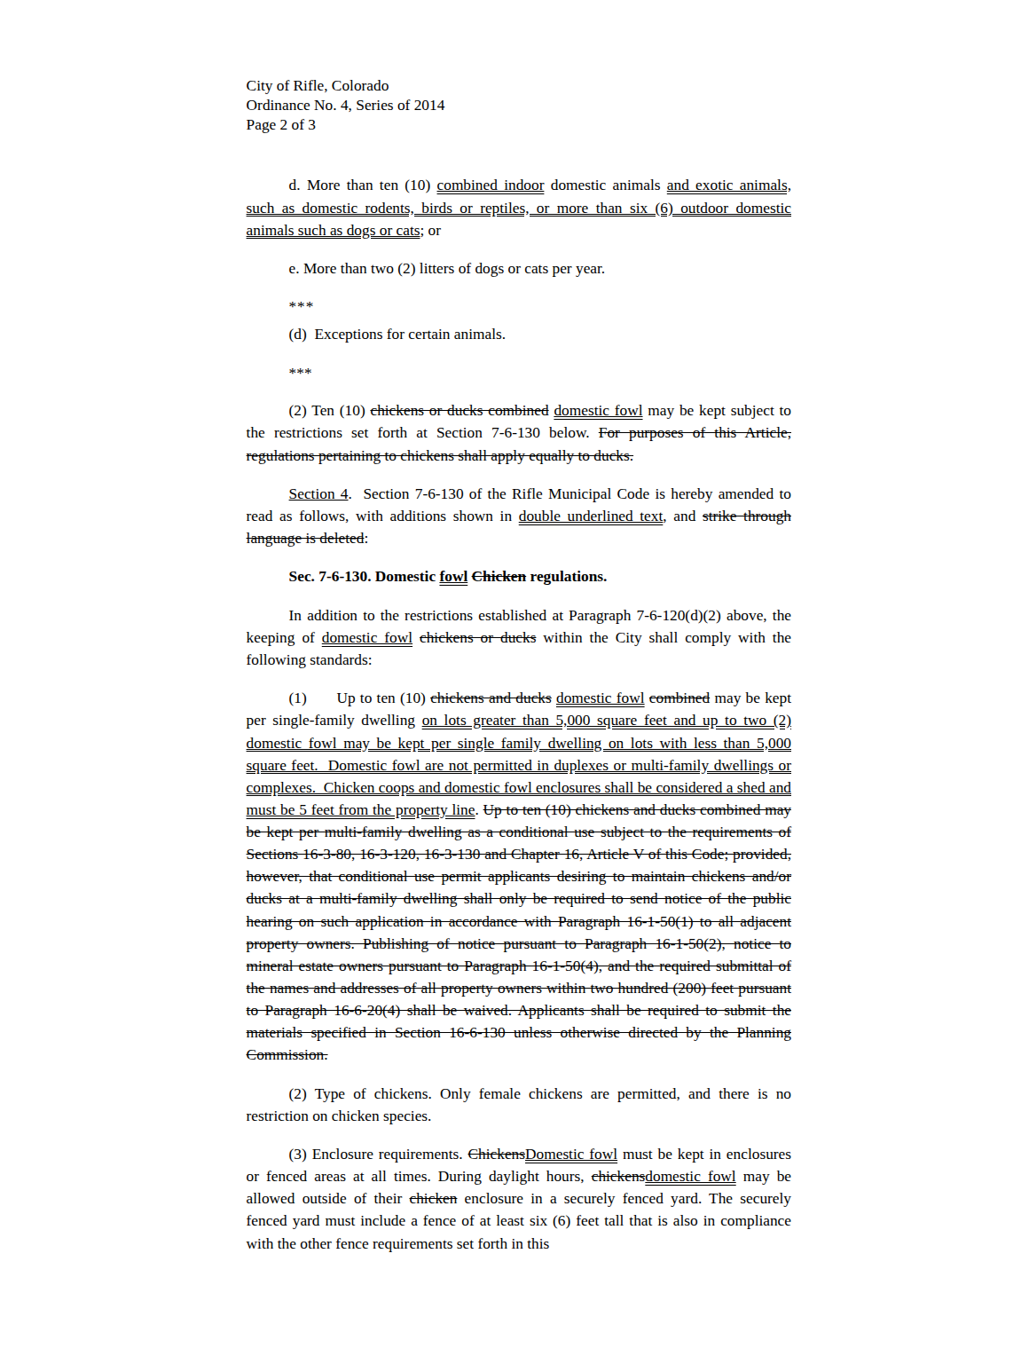City of Rifle, Colorado
Ordinance No. 4, Series of 2014
Page 2 of 3
d. More than ten (10) combined indoor domestic animals and exotic animals, such as domestic rodents, birds or reptiles, or more than six (6) outdoor domestic animals such as dogs or cats; or
e. More than two (2) litters of dogs or cats per year.
***
(d) Exceptions for certain animals.
***
(2) Ten (10) chickens or ducks combined domestic fowl may be kept subject to the restrictions set forth at Section 7-6-130 below. For purposes of this Article, regulations pertaining to chickens shall apply equally to ducks.
Section 4. Section 7-6-130 of the Rifle Municipal Code is hereby amended to read as follows, with additions shown in double underlined text, and strike through language is deleted:
Sec. 7-6-130. Domestic fowl Chicken regulations.
In addition to the restrictions established at Paragraph 7-6-120(d)(2) above, the keeping of domestic fowl chickens or ducks within the City shall comply with the following standards:
(1) Up to ten (10) chickens and ducks domestic fowl combined may be kept per single-family dwelling on lots greater than 5,000 square feet and up to two (2) domestic fowl may be kept per single family dwelling on lots with less than 5,000 square feet. Domestic fowl are not permitted in duplexes or multi-family dwellings or complexes. Chicken coops and domestic fowl enclosures shall be considered a shed and must be 5 feet from the property line. Up to ten (10) chickens and ducks combined may be kept per multi-family dwelling as a conditional use subject to the requirements of Sections 16-3-80, 16-3-120, 16-3-130 and Chapter 16, Article V of this Code; provided, however, that conditional use permit applicants desiring to maintain chickens and/or ducks at a multi-family dwelling shall only be required to send notice of the public hearing on such application in accordance with Paragraph 16-1-50(1) to all adjacent property owners. Publishing of notice pursuant to Paragraph 16-1-50(2), notice to mineral estate owners pursuant to Paragraph 16-1-50(4), and the required submittal of the names and addresses of all property owners within two hundred (200) feet pursuant to Paragraph 16-6-20(4) shall be waived. Applicants shall be required to submit the materials specified in Section 16-6-130 unless otherwise directed by the Planning Commission.
(2) Type of chickens. Only female chickens are permitted, and there is no restriction on chicken species.
(3) Enclosure requirements. ChickensDomestic fowl must be kept in enclosures or fenced areas at all times. During daylight hours, chickensdomestic fowl may be allowed outside of their chicken enclosure in a securely fenced yard. The securely fenced yard must include a fence of at least six (6) feet tall that is also in compliance with the other fence requirements set forth in this